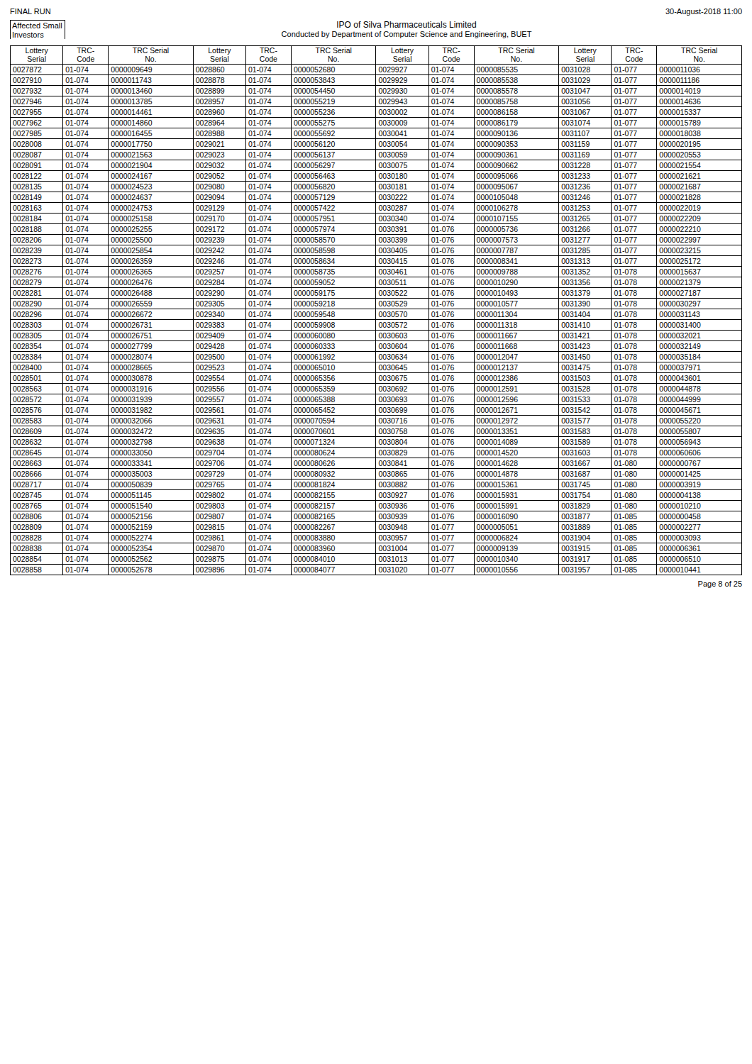FINAL RUN 30-August-2018 11:00
Affected Small
Investors
IPO of Silva Pharmaceuticals Limited
Conducted by Department of Computer Science and Engineering, BUET
| Lottery Serial | TRC- Code | TRC Serial No. | Lottery Serial | TRC- Code | TRC Serial No. | Lottery Serial | TRC- Code | TRC Serial No. | Lottery Serial | TRC- Code | TRC Serial No. |
| --- | --- | --- | --- | --- | --- | --- | --- | --- | --- | --- | --- |
| 0027872 | 01-074 | 0000009649 | 0028860 | 01-074 | 0000052680 | 0029927 | 01-074 | 0000085535 | 0031028 | 01-077 | 0000011036 |
| 0027910 | 01-074 | 0000011743 | 0028878 | 01-074 | 0000053843 | 0029929 | 01-074 | 0000085538 | 0031029 | 01-077 | 0000011186 |
| 0027932 | 01-074 | 0000013460 | 0028899 | 01-074 | 0000054450 | 0029930 | 01-074 | 0000085578 | 0031047 | 01-077 | 0000014019 |
| 0027946 | 01-074 | 0000013785 | 0028957 | 01-074 | 0000055219 | 0029943 | 01-074 | 0000085758 | 0031056 | 01-077 | 0000014636 |
| 0027955 | 01-074 | 0000014461 | 0028960 | 01-074 | 0000055236 | 0030002 | 01-074 | 0000086158 | 0031067 | 01-077 | 0000015337 |
| 0027962 | 01-074 | 0000014860 | 0028964 | 01-074 | 0000055275 | 0030009 | 01-074 | 0000086179 | 0031074 | 01-077 | 0000015789 |
| 0027985 | 01-074 | 0000016455 | 0028988 | 01-074 | 0000055692 | 0030041 | 01-074 | 0000090136 | 0031107 | 01-077 | 0000018038 |
| 0028008 | 01-074 | 0000017750 | 0029021 | 01-074 | 0000056120 | 0030054 | 01-074 | 0000090353 | 0031159 | 01-077 | 0000020195 |
| 0028087 | 01-074 | 0000021563 | 0029023 | 01-074 | 0000056137 | 0030059 | 01-074 | 0000090361 | 0031169 | 01-077 | 0000020553 |
| 0028091 | 01-074 | 0000021904 | 0029032 | 01-074 | 0000056297 | 0030075 | 01-074 | 0000090662 | 0031228 | 01-077 | 0000021554 |
| 0028122 | 01-074 | 0000024167 | 0029052 | 01-074 | 0000056463 | 0030180 | 01-074 | 0000095066 | 0031233 | 01-077 | 0000021621 |
| 0028135 | 01-074 | 0000024523 | 0029080 | 01-074 | 0000056820 | 0030181 | 01-074 | 0000095067 | 0031236 | 01-077 | 0000021687 |
| 0028149 | 01-074 | 0000024637 | 0029094 | 01-074 | 0000057129 | 0030222 | 01-074 | 0000105048 | 0031246 | 01-077 | 0000021828 |
| 0028163 | 01-074 | 0000024753 | 0029129 | 01-074 | 0000057422 | 0030287 | 01-074 | 0000106278 | 0031253 | 01-077 | 0000022019 |
| 0028184 | 01-074 | 0000025158 | 0029170 | 01-074 | 0000057951 | 0030340 | 01-074 | 0000107155 | 0031265 | 01-077 | 0000022209 |
| 0028188 | 01-074 | 0000025255 | 0029172 | 01-074 | 0000057974 | 0030391 | 01-076 | 0000005736 | 0031266 | 01-077 | 0000022210 |
| 0028206 | 01-074 | 0000025500 | 0029239 | 01-074 | 0000058570 | 0030399 | 01-076 | 0000007573 | 0031277 | 01-077 | 0000022997 |
| 0028239 | 01-074 | 0000025854 | 0029242 | 01-074 | 0000058598 | 0030405 | 01-076 | 0000007787 | 0031285 | 01-077 | 0000023215 |
| 0028273 | 01-074 | 0000026359 | 0029246 | 01-074 | 0000058634 | 0030415 | 01-076 | 0000008341 | 0031313 | 01-077 | 0000025172 |
| 0028276 | 01-074 | 0000026365 | 0029257 | 01-074 | 0000058735 | 0030461 | 01-076 | 0000009788 | 0031352 | 01-078 | 0000015637 |
| 0028279 | 01-074 | 0000026476 | 0029284 | 01-074 | 0000059052 | 0030511 | 01-076 | 0000010290 | 0031356 | 01-078 | 0000021379 |
| 0028281 | 01-074 | 0000026488 | 0029290 | 01-074 | 0000059175 | 0030522 | 01-076 | 0000010493 | 0031379 | 01-078 | 0000027187 |
| 0028290 | 01-074 | 0000026559 | 0029305 | 01-074 | 0000059218 | 0030529 | 01-076 | 0000010577 | 0031390 | 01-078 | 0000030297 |
| 0028296 | 01-074 | 0000026672 | 0029340 | 01-074 | 0000059548 | 0030570 | 01-076 | 0000011304 | 0031404 | 01-078 | 0000031143 |
| 0028303 | 01-074 | 0000026731 | 0029383 | 01-074 | 0000059908 | 0030572 | 01-076 | 0000011318 | 0031410 | 01-078 | 0000031400 |
| 0028305 | 01-074 | 0000026751 | 0029409 | 01-074 | 0000060080 | 0030603 | 01-076 | 0000011667 | 0031421 | 01-078 | 0000032021 |
| 0028354 | 01-074 | 0000027799 | 0029428 | 01-074 | 0000060333 | 0030604 | 01-076 | 0000011668 | 0031423 | 01-078 | 0000032149 |
| 0028384 | 01-074 | 0000028074 | 0029500 | 01-074 | 0000061992 | 0030634 | 01-076 | 0000012047 | 0031450 | 01-078 | 0000035184 |
| 0028400 | 01-074 | 0000028665 | 0029523 | 01-074 | 0000065010 | 0030645 | 01-076 | 0000012137 | 0031475 | 01-078 | 0000037971 |
| 0028501 | 01-074 | 0000030878 | 0029554 | 01-074 | 0000065356 | 0030675 | 01-076 | 0000012386 | 0031503 | 01-078 | 0000043601 |
| 0028563 | 01-074 | 0000031916 | 0029556 | 01-074 | 0000065359 | 0030692 | 01-076 | 0000012591 | 0031528 | 01-078 | 0000044878 |
| 0028572 | 01-074 | 0000031939 | 0029557 | 01-074 | 0000065388 | 0030693 | 01-076 | 0000012596 | 0031533 | 01-078 | 0000044999 |
| 0028576 | 01-074 | 0000031982 | 0029561 | 01-074 | 0000065452 | 0030699 | 01-076 | 0000012671 | 0031542 | 01-078 | 0000045671 |
| 0028583 | 01-074 | 0000032066 | 0029631 | 01-074 | 0000070594 | 0030716 | 01-076 | 0000012972 | 0031577 | 01-078 | 0000055220 |
| 0028609 | 01-074 | 0000032472 | 0029635 | 01-074 | 0000070601 | 0030758 | 01-076 | 0000013351 | 0031583 | 01-078 | 0000055807 |
| 0028632 | 01-074 | 0000032798 | 0029638 | 01-074 | 0000071324 | 0030804 | 01-076 | 0000014089 | 0031589 | 01-078 | 0000056943 |
| 0028645 | 01-074 | 0000033050 | 0029704 | 01-074 | 0000080624 | 0030829 | 01-076 | 0000014520 | 0031603 | 01-078 | 0000060606 |
| 0028663 | 01-074 | 0000033341 | 0029706 | 01-074 | 0000080626 | 0030841 | 01-076 | 0000014628 | 0031667 | 01-080 | 0000000767 |
| 0028666 | 01-074 | 0000035003 | 0029729 | 01-074 | 0000080932 | 0030865 | 01-076 | 0000014878 | 0031687 | 01-080 | 0000001425 |
| 0028717 | 01-074 | 0000050839 | 0029765 | 01-074 | 0000081824 | 0030882 | 01-076 | 0000015361 | 0031745 | 01-080 | 0000003919 |
| 0028745 | 01-074 | 0000051145 | 0029802 | 01-074 | 0000082155 | 0030927 | 01-076 | 0000015931 | 0031754 | 01-080 | 0000004138 |
| 0028765 | 01-074 | 0000051540 | 0029803 | 01-074 | 0000082157 | 0030936 | 01-076 | 0000015991 | 0031829 | 01-080 | 0000010210 |
| 0028806 | 01-074 | 0000052156 | 0029807 | 01-074 | 0000082165 | 0030939 | 01-076 | 0000016090 | 0031877 | 01-085 | 0000000458 |
| 0028809 | 01-074 | 0000052159 | 0029815 | 01-074 | 0000082267 | 0030948 | 01-077 | 0000005051 | 0031889 | 01-085 | 0000002277 |
| 0028828 | 01-074 | 0000052274 | 0029861 | 01-074 | 0000083880 | 0030957 | 01-077 | 0000006824 | 0031904 | 01-085 | 0000003093 |
| 0028838 | 01-074 | 0000052354 | 0029870 | 01-074 | 0000083960 | 0031004 | 01-077 | 0000009139 | 0031915 | 01-085 | 0000006361 |
| 0028854 | 01-074 | 0000052562 | 0029875 | 01-074 | 0000084010 | 0031013 | 01-077 | 0000010340 | 0031917 | 01-085 | 0000006510 |
| 0028858 | 01-074 | 0000052678 | 0029896 | 01-074 | 0000084077 | 0031020 | 01-077 | 0000010556 | 0031957 | 01-085 | 0000010441 |
Page 8 of 25